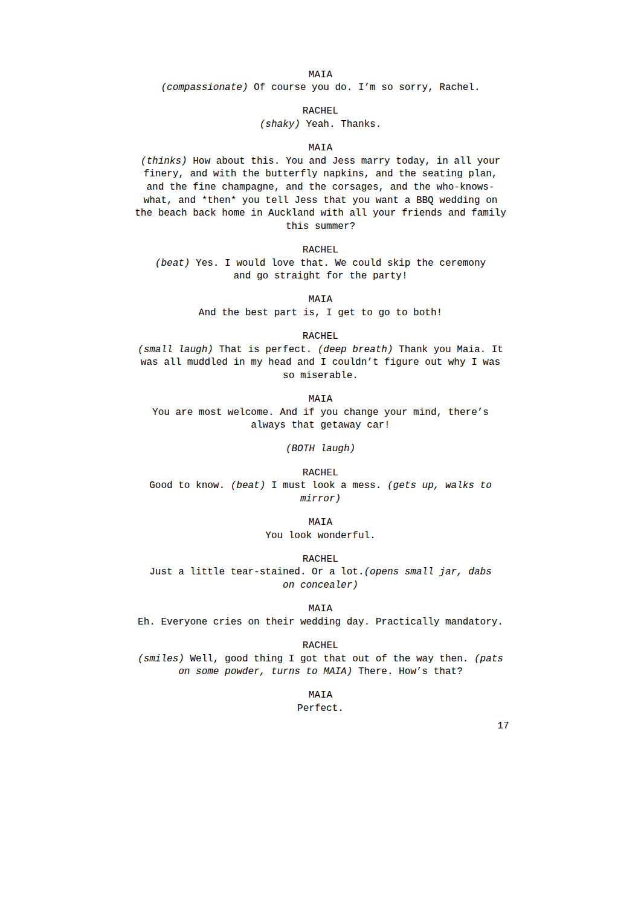MAIA
(compassionate) Of course you do. I’m so sorry, Rachel.
RACHEL
(shaky) Yeah. Thanks.
MAIA
(thinks) How about this. You and Jess marry today, in all your finery, and with the butterfly napkins, and the seating plan, and the fine champagne, and the corsages, and the who-knows-what, and *then* you tell Jess that you want a BBQ wedding on the beach back home in Auckland with all your friends and family this summer?
RACHEL
(beat) Yes. I would love that. We could skip the ceremony and go straight for the party!
MAIA
And the best part is, I get to go to both!
RACHEL
(small laugh) That is perfect. (deep breath) Thank you Maia. It was all muddled in my head and I couldn’t figure out why I was so miserable.
MAIA
You are most welcome. And if you change your mind, there’s always that getaway car!
(BOTH laugh)
RACHEL
Good to know. (beat) I must look a mess. (gets up, walks to mirror)
MAIA
You look wonderful.
RACHEL
Just a little tear-stained. Or a lot.(opens small jar, dabs on concealer)
MAIA
Eh. Everyone cries on their wedding day. Practically mandatory.
RACHEL
(smiles) Well, good thing I got that out of the way then. (pats on some powder, turns to MAIA) There. How’s that?
MAIA
Perfect.
17